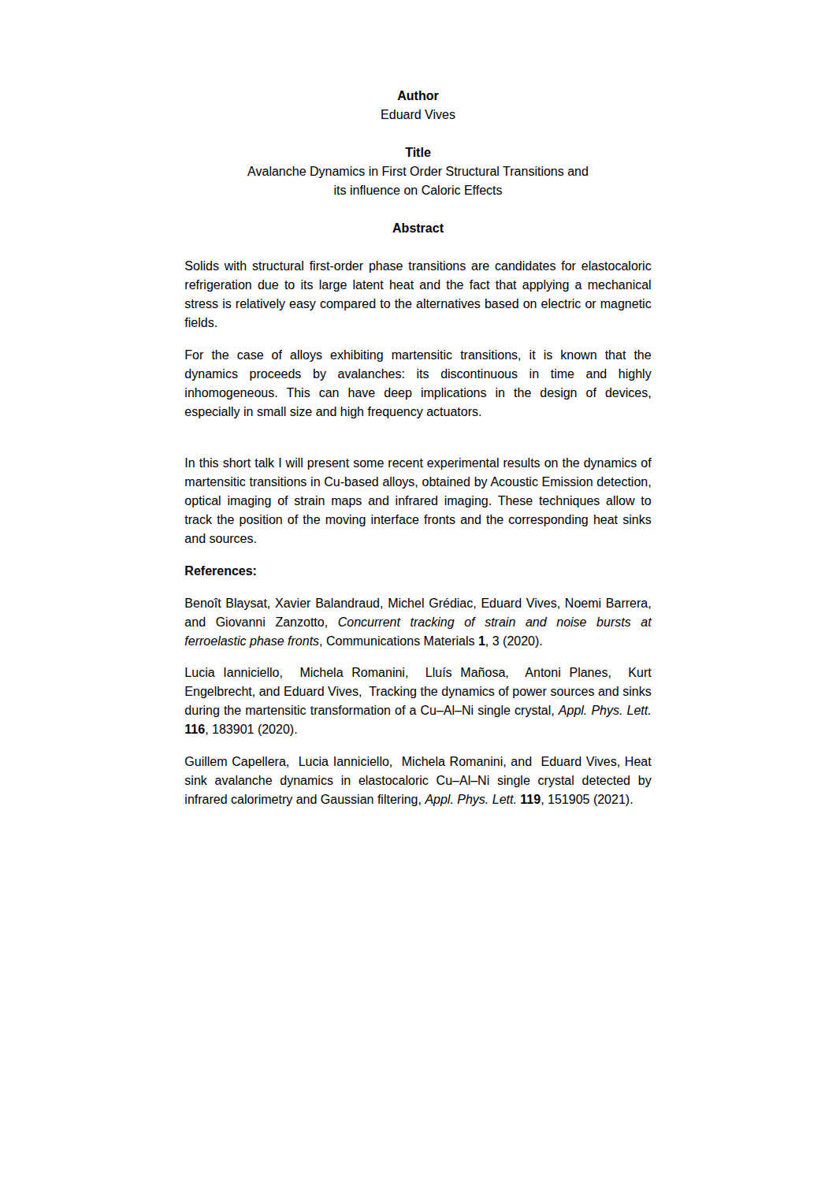Author
Eduard Vives
Title
Avalanche Dynamics in First Order Structural Transitions and
its influence on Caloric Effects
Abstract
Solids with structural first-order phase transitions are candidates for elastocaloric refrigeration due to its large latent heat and the fact that applying a mechanical stress is relatively easy compared to the alternatives based on electric or magnetic fields.
For the case of alloys exhibiting martensitic transitions, it is known that the dynamics proceeds by avalanches: its discontinuous in time and highly inhomogeneous. This can have deep implications in the design of devices, especially in small size and high frequency actuators.
In this short talk I will present some recent experimental results on the dynamics of martensitic transitions in Cu-based alloys, obtained by Acoustic Emission detection, optical imaging of strain maps and infrared imaging. These techniques allow to track the position of the moving interface fronts and the corresponding heat sinks and sources.
References:
Benoît Blaysat, Xavier Balandraud, Michel Grédiac, Eduard Vives, Noemi Barrera, and Giovanni Zanzotto, Concurrent tracking of strain and noise bursts at ferroelastic phase fronts, Communications Materials 1, 3 (2020).
Lucia Ianniciello, Michela Romanini, Lluís Mañosa, Antoni Planes, Kurt Engelbrecht, and Eduard Vives, Tracking the dynamics of power sources and sinks during the martensitic transformation of a Cu–Al–Ni single crystal, Appl. Phys. Lett. 116, 183901 (2020).
Guillem Capellera, Lucia Ianniciello, Michela Romanini, and Eduard Vives, Heat sink avalanche dynamics in elastocaloric Cu–Al–Ni single crystal detected by infrared calorimetry and Gaussian filtering, Appl. Phys. Lett. 119, 151905 (2021).